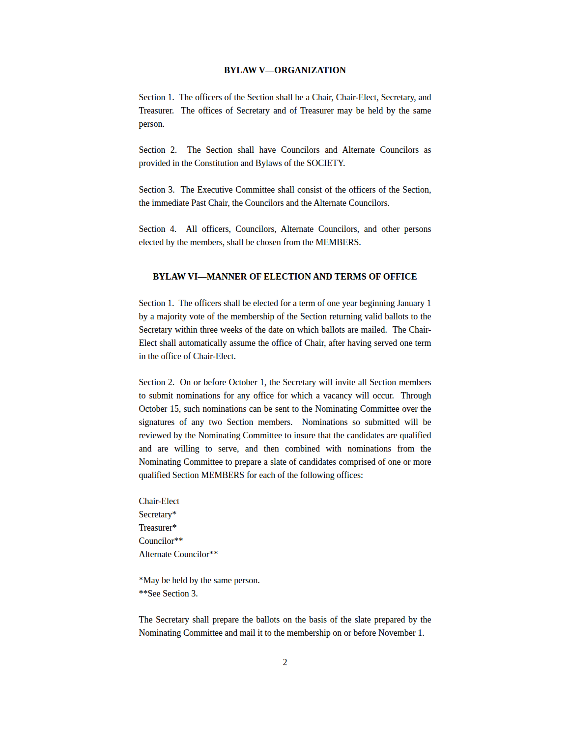BYLAW V—ORGANIZATION
Section 1. The officers of the Section shall be a Chair, Chair-Elect, Secretary, and Treasurer. The offices of Secretary and of Treasurer may be held by the same person.
Section 2. The Section shall have Councilors and Alternate Councilors as provided in the Constitution and Bylaws of the SOCIETY.
Section 3. The Executive Committee shall consist of the officers of the Section, the immediate Past Chair, the Councilors and the Alternate Councilors.
Section 4. All officers, Councilors, Alternate Councilors, and other persons elected by the members, shall be chosen from the MEMBERS.
BYLAW VI—MANNER OF ELECTION AND TERMS OF OFFICE
Section 1. The officers shall be elected for a term of one year beginning January 1 by a majority vote of the membership of the Section returning valid ballots to the Secretary within three weeks of the date on which ballots are mailed. The Chair-Elect shall automatically assume the office of Chair, after having served one term in the office of Chair-Elect.
Section 2. On or before October 1, the Secretary will invite all Section members to submit nominations for any office for which a vacancy will occur. Through October 15, such nominations can be sent to the Nominating Committee over the signatures of any two Section members. Nominations so submitted will be reviewed by the Nominating Committee to insure that the candidates are qualified and are willing to serve, and then combined with nominations from the Nominating Committee to prepare a slate of candidates comprised of one or more qualified Section MEMBERS for each of the following offices:
Chair-Elect
Secretary*
Treasurer*
Councilor**
Alternate Councilor**
*May be held by the same person.
**See Section 3.
The Secretary shall prepare the ballots on the basis of the slate prepared by the Nominating Committee and mail it to the membership on or before November 1.
2